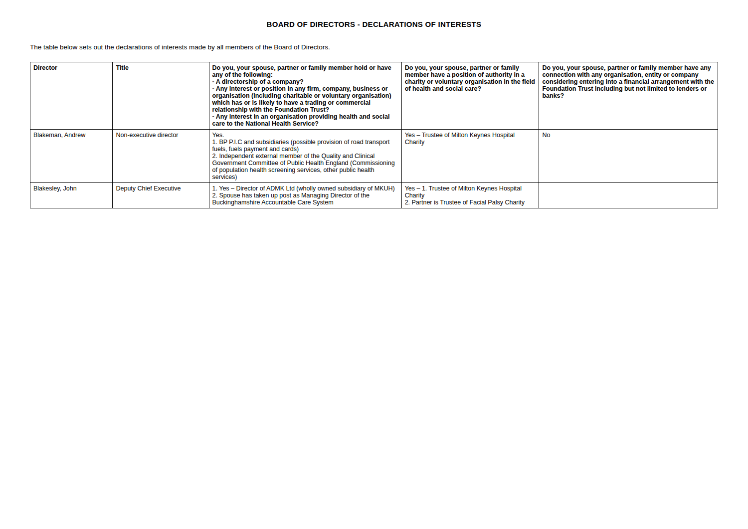BOARD OF DIRECTORS - DECLARATIONS OF INTERESTS
The table below sets out the declarations of interests made by all members of the Board of Directors.
| Director | Title | Do you, your spouse, partner or family member hold or have any of the following: - A directorship of a company? - Any interest or position in any firm, company, business or organisation (including charitable or voluntary organisation) which has or is likely to have a trading or commercial relationship with the Foundation Trust? - Any interest in an organisation providing health and social care to the National Health Service? | Do you, your spouse, partner or family member have a position of authority in a charity or voluntary organisation in the field of health and social care? | Do you, your spouse, partner or family member have any connection with any organisation, entity or company considering entering into a financial arrangement with the Foundation Trust including but not limited to lenders or banks? |
| --- | --- | --- | --- | --- |
| Blakeman, Andrew | Non-executive director | Yes. 1. BP P.I.C and subsidiaries (possible provision of road transport fuels, fuels payment and cards) 2. Independent external member of the Quality and Clinical Government Committee of Public Health England (Commissioning of population health screening services, other public health services) | Yes – Trustee of Milton Keynes Hospital Charity | No |
| Blakesley, John | Deputy Chief Executive | 1. Yes – Director of ADMK Ltd (wholly owned subsidiary of MKUH) 2. Spouse has taken up post as Managing Director of the Buckinghamshire Accountable Care System | Yes – 1. Trustee of Milton Keynes Hospital Charity 2. Partner is Trustee of Facial Palsy Charity | |